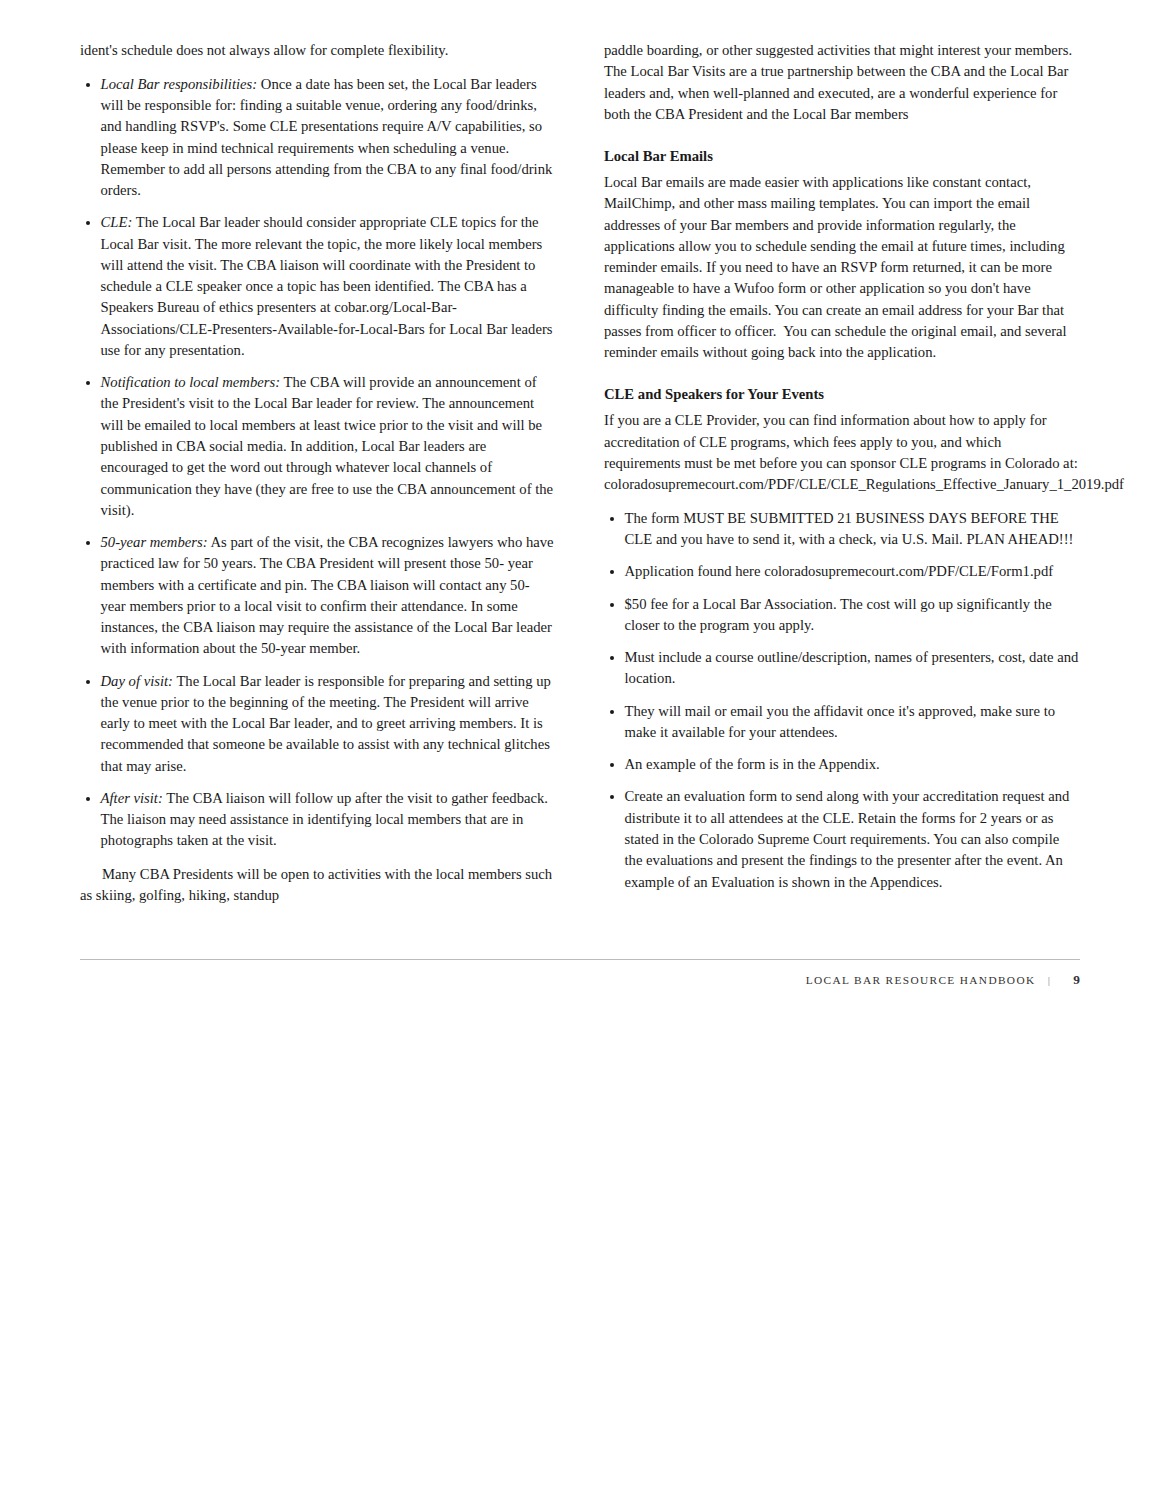ident's schedule does not always allow for complete flexibility.
Local Bar responsibilities: Once a date has been set, the Local Bar leaders will be responsible for: finding a suitable venue, ordering any food/drinks, and handling RSVP's. Some CLE presentations require A/V capabilities, so please keep in mind technical requirements when scheduling a venue. Remember to add all persons attending from the CBA to any final food/drink orders.
CLE: The Local Bar leader should consider appropriate CLE topics for the Local Bar visit. The more relevant the topic, the more likely local members will attend the visit. The CBA liaison will coordinate with the President to schedule a CLE speaker once a topic has been identified. The CBA has a Speakers Bureau of ethics presenters at cobar.org/Local-Bar-Associations/CLE-Presenters-Available-for-Local-Bars for Local Bar leaders use for any presentation.
Notification to local members: The CBA will provide an announcement of the President's visit to the Local Bar leader for review. The announcement will be emailed to local members at least twice prior to the visit and will be published in CBA social media. In addition, Local Bar leaders are encouraged to get the word out through whatever local channels of communication they have (they are free to use the CBA announcement of the visit).
50-year members: As part of the visit, the CBA recognizes lawyers who have practiced law for 50 years. The CBA President will present those 50- year members with a certificate and pin. The CBA liaison will contact any 50- year members prior to a local visit to confirm their attendance. In some instances, the CBA liaison may require the assistance of the Local Bar leader with information about the 50-year member.
Day of visit: The Local Bar leader is responsible for preparing and setting up the venue prior to the beginning of the meeting. The President will arrive early to meet with the Local Bar leader, and to greet arriving members. It is recommended that someone be available to assist with any technical glitches that may arise.
After visit: The CBA liaison will follow up after the visit to gather feedback. The liaison may need assistance in identifying local members that are in photographs taken at the visit.
Many CBA Presidents will be open to activities with the local members such as skiing, golfing, hiking, standup
paddle boarding, or other suggested activities that might interest your members. The Local Bar Visits are a true partnership between the CBA and the Local Bar leaders and, when well-planned and executed, are a wonderful experience for both the CBA President and the Local Bar members
Local Bar Emails
Local Bar emails are made easier with applications like constant contact, MailChimp, and other mass mailing templates. You can import the email addresses of your Bar members and provide information regularly, the applications allow you to schedule sending the email at future times, including reminder emails. If you need to have an RSVP form returned, it can be more manageable to have a Wufoo form or other application so you don't have difficulty finding the emails. You can create an email address for your Bar that passes from officer to officer. You can schedule the original email, and several reminder emails without going back into the application.
CLE and Speakers for Your Events
If you are a CLE Provider, you can find information about how to apply for accreditation of CLE programs, which fees apply to you, and which requirements must be met before you can sponsor CLE programs in Colorado at: coloradosupremecourt.com/PDF/CLE/CLE_Regulations_Effective_January_1_2019.pdf
The form MUST BE SUBMITTED 21 BUSINESS DAYS BEFORE THE CLE and you have to send it, with a check, via U.S. Mail. PLAN AHEAD!!!
Application found here coloradosupremecourt.com/PDF/CLE/Form1.pdf
$50 fee for a Local Bar Association. The cost will go up significantly the closer to the program you apply.
Must include a course outline/description, names of presenters, cost, date and location.
They will mail or email you the affidavit once it's approved, make sure to make it available for your attendees.
An example of the form is in the Appendix.
Create an evaluation form to send along with your accreditation request and distribute it to all attendees at the CLE. Retain the forms for 2 years or as stated in the Colorado Supreme Court requirements. You can also compile the evaluations and present the findings to the presenter after the event. An example of an Evaluation is shown in the Appendices.
LOCAL BAR RESOURCE HANDBOOK |9